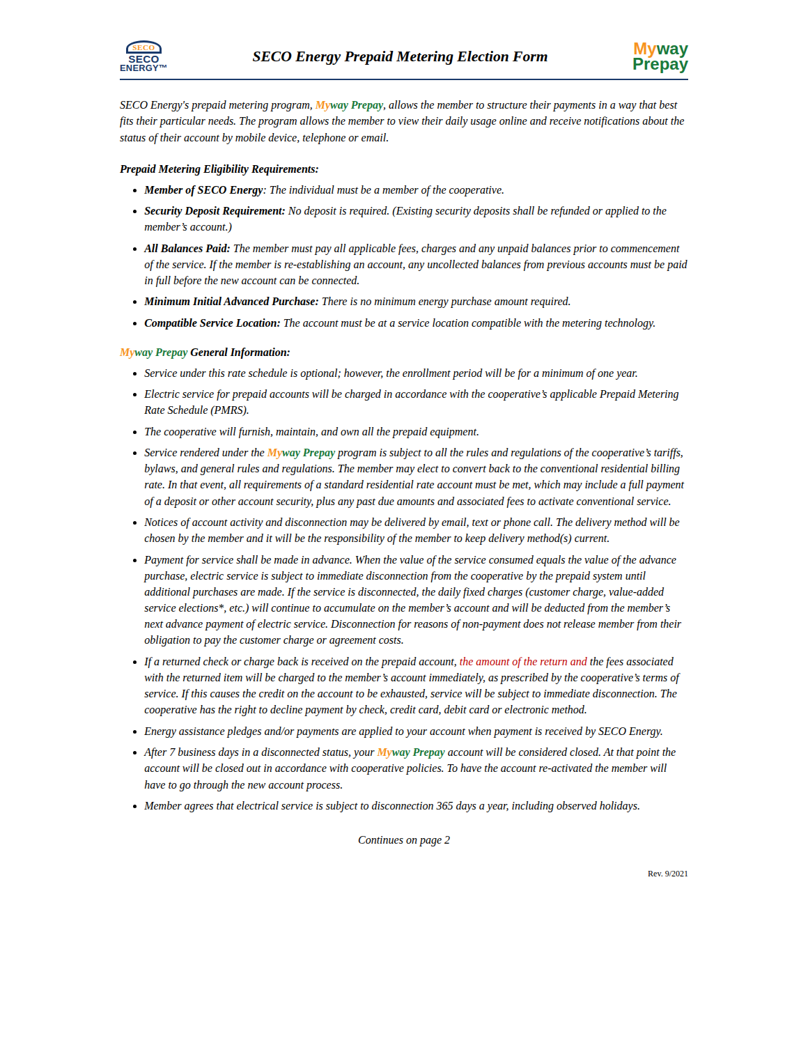SECO
SECOENERGY™
SECO Energy Prepaid Metering Election Form
My way Prepay
SECO Energy's prepaid metering program, My way Prepay, allows the member to structure their payments in a way that best fits their particular needs. The program allows the member to view their daily usage online and receive notifications about the status of their account by mobile device, telephone or email.
Prepaid Metering Eligibility Requirements:
Member of SECO Energy: The individual must be a member of the cooperative.
Security Deposit Requirement: No deposit is required. (Existing security deposits shall be refunded or applied to the member’s account.)
All Balances Paid: The member must pay all applicable fees, charges and any unpaid balances prior to commencement of the service. If the member is re-establishing an account, any uncollected balances from previous accounts must be paid in full before the new account can be connected.
Minimum Initial Advanced Purchase: There is no minimum energy purchase amount required.
Compatible Service Location: The account must be at a service location compatible with the metering technology.
My way Prepay General Information:
Service under this rate schedule is optional; however, the enrollment period will be for a minimum of one year.
Electric service for prepaid accounts will be charged in accordance with the cooperative’s applicable Prepaid Metering Rate Schedule (PMRS).
The cooperative will furnish, maintain, and own all the prepaid equipment.
Service rendered under the My way Prepay program is subject to all the rules and regulations of the cooperative’s tariffs, bylaws, and general rules and regulations. The member may elect to convert back to the conventional residential billing rate. In that event, all requirements of a standard residential rate account must be met, which may include a full payment of a deposit or other account security, plus any past due amounts and associated fees to activate conventional service.
Notices of account activity and disconnection may be delivered by email, text or phone call. The delivery method will be chosen by the member and it will be the responsibility of the member to keep delivery method(s) current.
Payment for service shall be made in advance. When the value of the service consumed equals the value of the advance purchase, electric service is subject to immediate disconnection from the cooperative by the prepaid system until additional purchases are made. If the service is disconnected, the daily fixed charges (customer charge, value-added service elections*, etc.) will continue to accumulate on the member’s account and will be deducted from the member’s next advance payment of electric service. Disconnection for reasons of non-payment does not release member from their obligation to pay the customer charge or agreement costs.
If a returned check or charge back is received on the prepaid account, the amount of the return and the fees associated with the returned item will be charged to the member’s account immediately, as prescribed by the cooperative’s terms of service. If this causes the credit on the account to be exhausted, service will be subject to immediate disconnection. The cooperative has the right to decline payment by check, credit card, debit card or electronic method.
Energy assistance pledges and/or payments are applied to your account when payment is received by SECO Energy.
After 7 business days in a disconnected status, your My way Prepay account will be considered closed. At that point the account will be closed out in accordance with cooperative policies. To have the account re-activated the member will have to go through the new account process.
Member agrees that electrical service is subject to disconnection 365 days a year, including observed holidays.
Continues on page 2
Rev. 9/2021